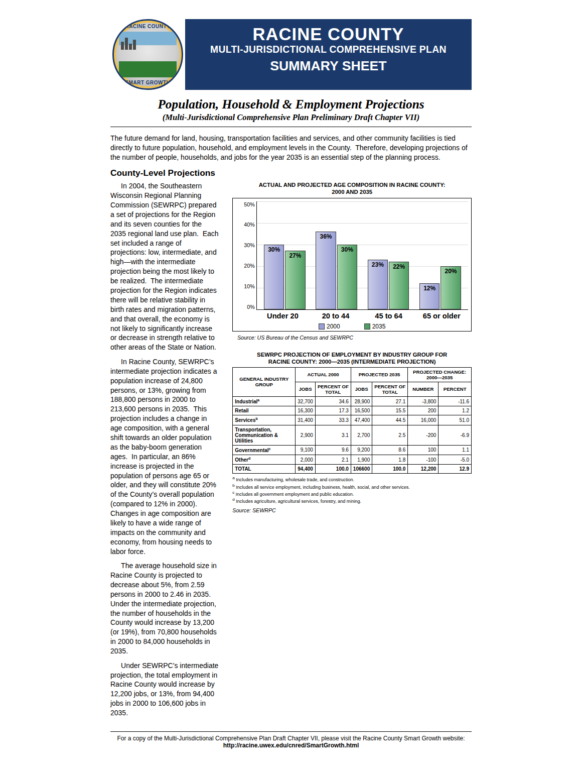RACINE COUNTY
SMART GROWTH
RACINE COUNTY
MULTI-JURISDICTIONAL COMPREHENSIVE PLAN
SUMMARY SHEET
Population, Household & Employment Projections
(Multi-Jurisdictional Comprehensive Plan Preliminary Draft Chapter VII)
The future demand for land, housing, transportation facilities and services, and other community facilities is tied directly to future population, household, and employment levels in the County. Therefore, developing projections of the number of people, households, and jobs for the year 2035 is an essential step of the planning process.
County-Level Projections
In 2004, the Southeastern Wisconsin Regional Planning Commission (SEWRPC) prepared a set of projections for the Region and its seven counties for the 2035 regional land use plan. Each set included a range of projections: low, intermediate, and high—with the intermediate projection being the most likely to be realized. The intermediate projection for the Region indicates there will be relative stability in birth rates and migration patterns, and that overall, the economy is not likely to significantly increase or decrease in strength relative to other areas of the State or Nation.
In Racine County, SEWRPC’s intermediate projection indicates a population increase of 24,800 persons, or 13%, growing from 188,800 persons in 2000 to 213,600 persons in 2035. This projection includes a change in age composition, with a general shift towards an older population as the baby-boom generation ages. In particular, an 86% increase is projected in the population of persons age 65 or older, and they will constitute 20% of the County’s overall population (compared to 12% in 2000). Changes in age composition are likely to have a wide range of impacts on the community and economy, from housing needs to labor force.
The average household size in Racine County is projected to decrease about 5%, from 2.59 persons in 2000 to 2.46 in 2035. Under the intermediate projection, the number of households in the County would increase by 13,200 (or 19%), from 70,800 households in 2000 to 84,000 households in 2035.
Under SEWRPC’s intermediate projection, the total employment in Racine County would increase by 12,200 jobs, or 13%, from 94,400 jobs in 2000 to 106,600 jobs in 2035.
ACTUAL AND PROJECTED AGE COMPOSITION IN RACINE COUNTY:
2000 AND 2035
50%
40%
30%
20%
10%
0%
30%
27%
36%
30%
23%
22%
12%
20%
Under 20 20 to 44 45 to 64 65 or older
2000 2035
Source: US Bureau of the Census and SEWRPC
SEWRPC PROJECTION OF EMPLOYMENT BY INDUSTRY GROUP FOR
RACINE COUNTY: 2000—2035 (INTERMEDIATE PROJECTION)
| GENERAL INDUSTRY GROUP | ACTUAL 2000 | PROJECTED 2035 | PROJECTED CHANGE: 2000—2035 |
| --- | --- | --- | --- |
| JOBS | PERCENT OF TOTAL | JOBS | PERCENT OF TOTAL | NUMBER | PERCENT |
| Industrial a | 32,700 | 34.6 | 28,900 | 27.1 | -3,800 | -11.6 |
| Retail | 16,300 | 17.3 | 16,500 | 15.5 | 200 | 1.2 |
| Services b | 31,400 | 33.3 | 47,400 | 44.5 | 16,000 | 51.0 |
| Transportation, Communication & Utilities | 2,900 | 3.1 | 2,700 | 2.5 | -200 | -6.9 |
| Governmental c | 9,100 | 9.6 | 9,200 | 8.6 | 100 | 1.1 |
| Other d | 2,000 | 2.1 | 1,900 | 1.8 | -100 | -5.0 |
| TOTAL | 94,400 | 100.0 | 106600 | 100.0 | 12,200 | 12.9 |
a Includes manufacturing, wholesale trade, and construction.
b Includes all service employment, including business, health, social, and other services.
c Includes all government employment and public education.
d Includes agriculture, agricultural services, forestry, and mining.
Source: SEWRPC
For a copy of the Multi-Jurisdictional Comprehensive Plan Draft Chapter VII, please visit the Racine County Smart Growth website:
http://racine.uwex.edu/cnred/SmartGrowth.html